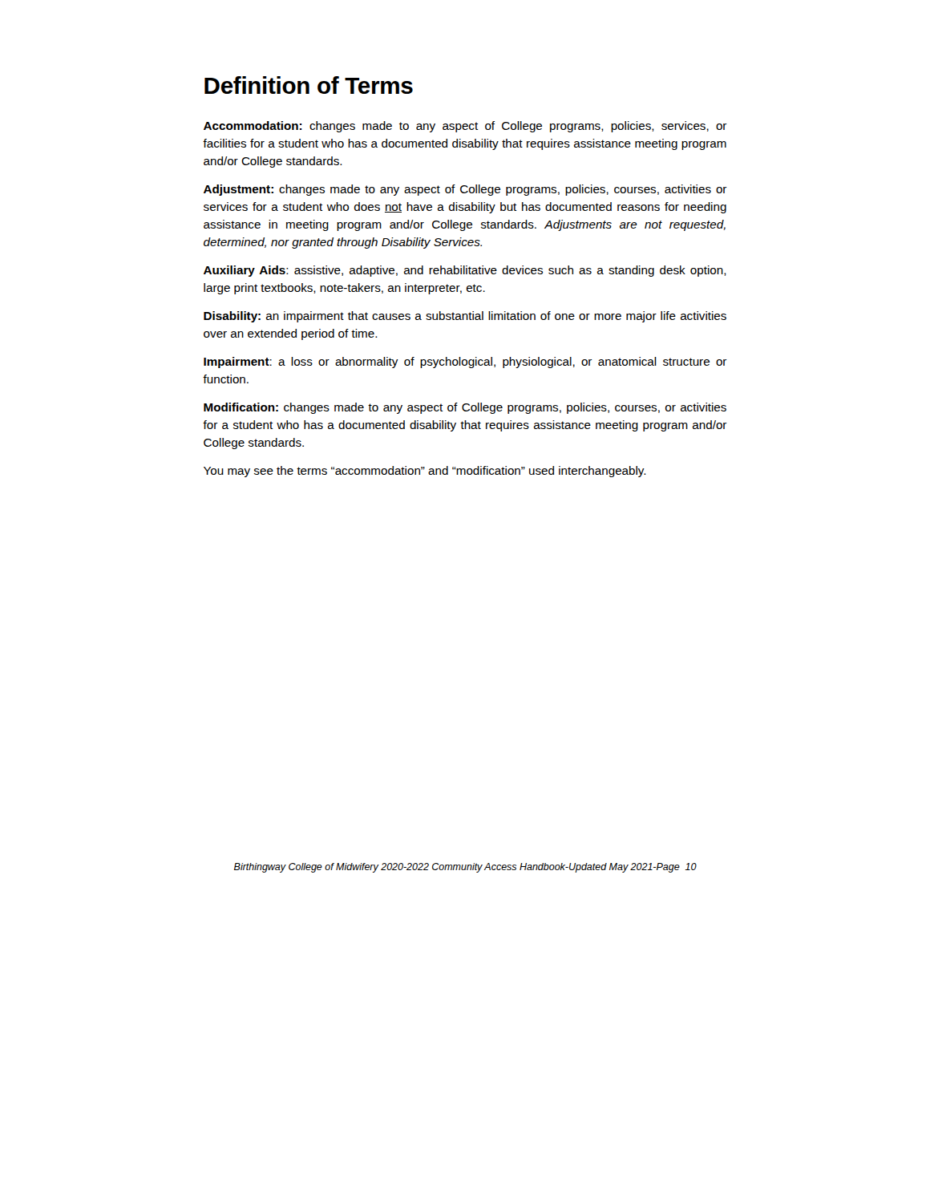Definition of Terms
Accommodation: changes made to any aspect of College programs, policies, services, or facilities for a student who has a documented disability that requires assistance meeting program and/or College standards.
Adjustment: changes made to any aspect of College programs, policies, courses, activities or services for a student who does not have a disability but has documented reasons for needing assistance in meeting program and/or College standards. Adjustments are not requested, determined, nor granted through Disability Services.
Auxiliary Aids: assistive, adaptive, and rehabilitative devices such as a standing desk option, large print textbooks, note-takers, an interpreter, etc.
Disability: an impairment that causes a substantial limitation of one or more major life activities over an extended period of time.
Impairment: a loss or abnormality of psychological, physiological, or anatomical structure or function.
Modification: changes made to any aspect of College programs, policies, courses, or activities for a student who has a documented disability that requires assistance meeting program and/or College standards.
You may see the terms “accommodation” and “modification” used interchangeably.
Birthingway College of Midwifery 2020-2022 Community Access Handbook-Updated May 2021-Page 10